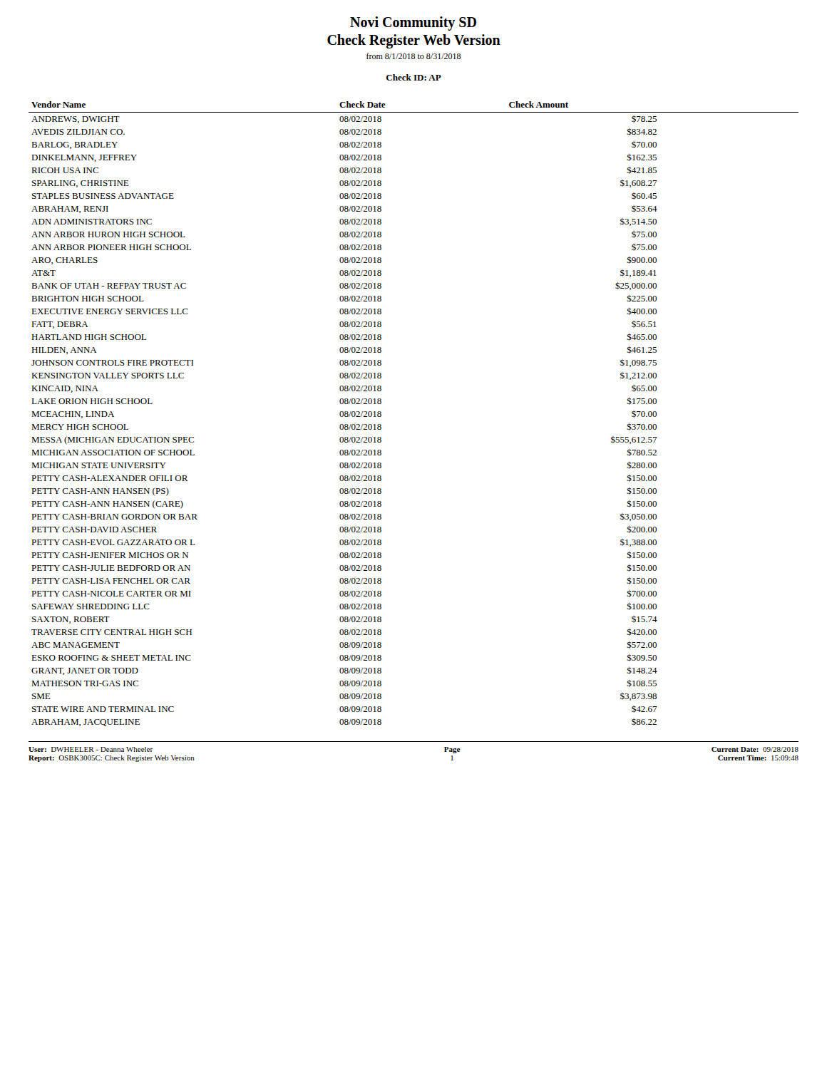Novi Community SD
Check Register Web Version
from 8/1/2018 to 8/31/2018
Check ID: AP
| Vendor Name | Check Date | Check Amount | |
| --- | --- | --- | --- |
| ANDREWS, DWIGHT | 08/02/2018 | $78.25 | |
| AVEDIS ZILDJIAN CO. | 08/02/2018 | $834.82 | |
| BARLOG, BRADLEY | 08/02/2018 | $70.00 | |
| DINKELMANN, JEFFREY | 08/02/2018 | $162.35 | |
| RICOH USA INC | 08/02/2018 | $421.85 | |
| SPARLING, CHRISTINE | 08/02/2018 | $1,608.27 | |
| STAPLES BUSINESS ADVANTAGE | 08/02/2018 | $60.45 | |
| ABRAHAM, RENJI | 08/02/2018 | $53.64 | |
| ADN ADMINISTRATORS INC | 08/02/2018 | $3,514.50 | |
| ANN ARBOR HURON HIGH SCHOOL | 08/02/2018 | $75.00 | |
| ANN ARBOR PIONEER HIGH SCHOOL | 08/02/2018 | $75.00 | |
| ARO, CHARLES | 08/02/2018 | $900.00 | |
| AT&T | 08/02/2018 | $1,189.41 | |
| BANK OF UTAH - REFPAY TRUST AC | 08/02/2018 | $25,000.00 | |
| BRIGHTON HIGH SCHOOL | 08/02/2018 | $225.00 | |
| EXECUTIVE ENERGY SERVICES LLC | 08/02/2018 | $400.00 | |
| FATT, DEBRA | 08/02/2018 | $56.51 | |
| HARTLAND HIGH SCHOOL | 08/02/2018 | $465.00 | |
| HILDEN, ANNA | 08/02/2018 | $461.25 | |
| JOHNSON CONTROLS FIRE PROTECTI | 08/02/2018 | $1,098.75 | |
| KENSINGTON VALLEY SPORTS LLC | 08/02/2018 | $1,212.00 | |
| KINCAID, NINA | 08/02/2018 | $65.00 | |
| LAKE ORION HIGH SCHOOL | 08/02/2018 | $175.00 | |
| MCEACHIN, LINDA | 08/02/2018 | $70.00 | |
| MERCY HIGH SCHOOL | 08/02/2018 | $370.00 | |
| MESSA (MICHIGAN EDUCATION SPEC | 08/02/2018 | $555,612.57 | |
| MICHIGAN ASSOCIATION OF SCHOOL | 08/02/2018 | $780.52 | |
| MICHIGAN STATE UNIVERSITY | 08/02/2018 | $280.00 | |
| PETTY CASH-ALEXANDER OFILI OR | 08/02/2018 | $150.00 | |
| PETTY CASH-ANN HANSEN (PS) | 08/02/2018 | $150.00 | |
| PETTY CASH-ANN HANSEN (CARE) | 08/02/2018 | $150.00 | |
| PETTY CASH-BRIAN GORDON OR BAR | 08/02/2018 | $3,050.00 | |
| PETTY CASH-DAVID ASCHER | 08/02/2018 | $200.00 | |
| PETTY CASH-EVOL GAZZARATO OR L | 08/02/2018 | $1,388.00 | |
| PETTY CASH-JENIFER MICHOS OR N | 08/02/2018 | $150.00 | |
| PETTY CASH-JULIE BEDFORD OR AN | 08/02/2018 | $150.00 | |
| PETTY CASH-LISA FENCHEL OR CAR | 08/02/2018 | $150.00 | |
| PETTY CASH-NICOLE CARTER OR MI | 08/02/2018 | $700.00 | |
| SAFEWAY SHREDDING LLC | 08/02/2018 | $100.00 | |
| SAXTON, ROBERT | 08/02/2018 | $15.74 | |
| TRAVERSE CITY CENTRAL HIGH SCH | 08/02/2018 | $420.00 | |
| ABC MANAGEMENT | 08/09/2018 | $572.00 | |
| ESKO ROOFING & SHEET METAL INC | 08/09/2018 | $309.50 | |
| GRANT, JANET OR TODD | 08/09/2018 | $148.24 | |
| MATHESON TRI-GAS INC | 08/09/2018 | $108.55 | |
| SME | 08/09/2018 | $3,873.98 | |
| STATE WIRE AND TERMINAL INC | 08/09/2018 | $42.67 | |
| ABRAHAM, JACQUELINE | 08/09/2018 | $86.22 | |
User: DWHEELER - Deanna Wheeler
Report: OSBK3005C: Check Register Web Version
Page
1
Current Date: 09/28/2018
Current Time: 15:09:48